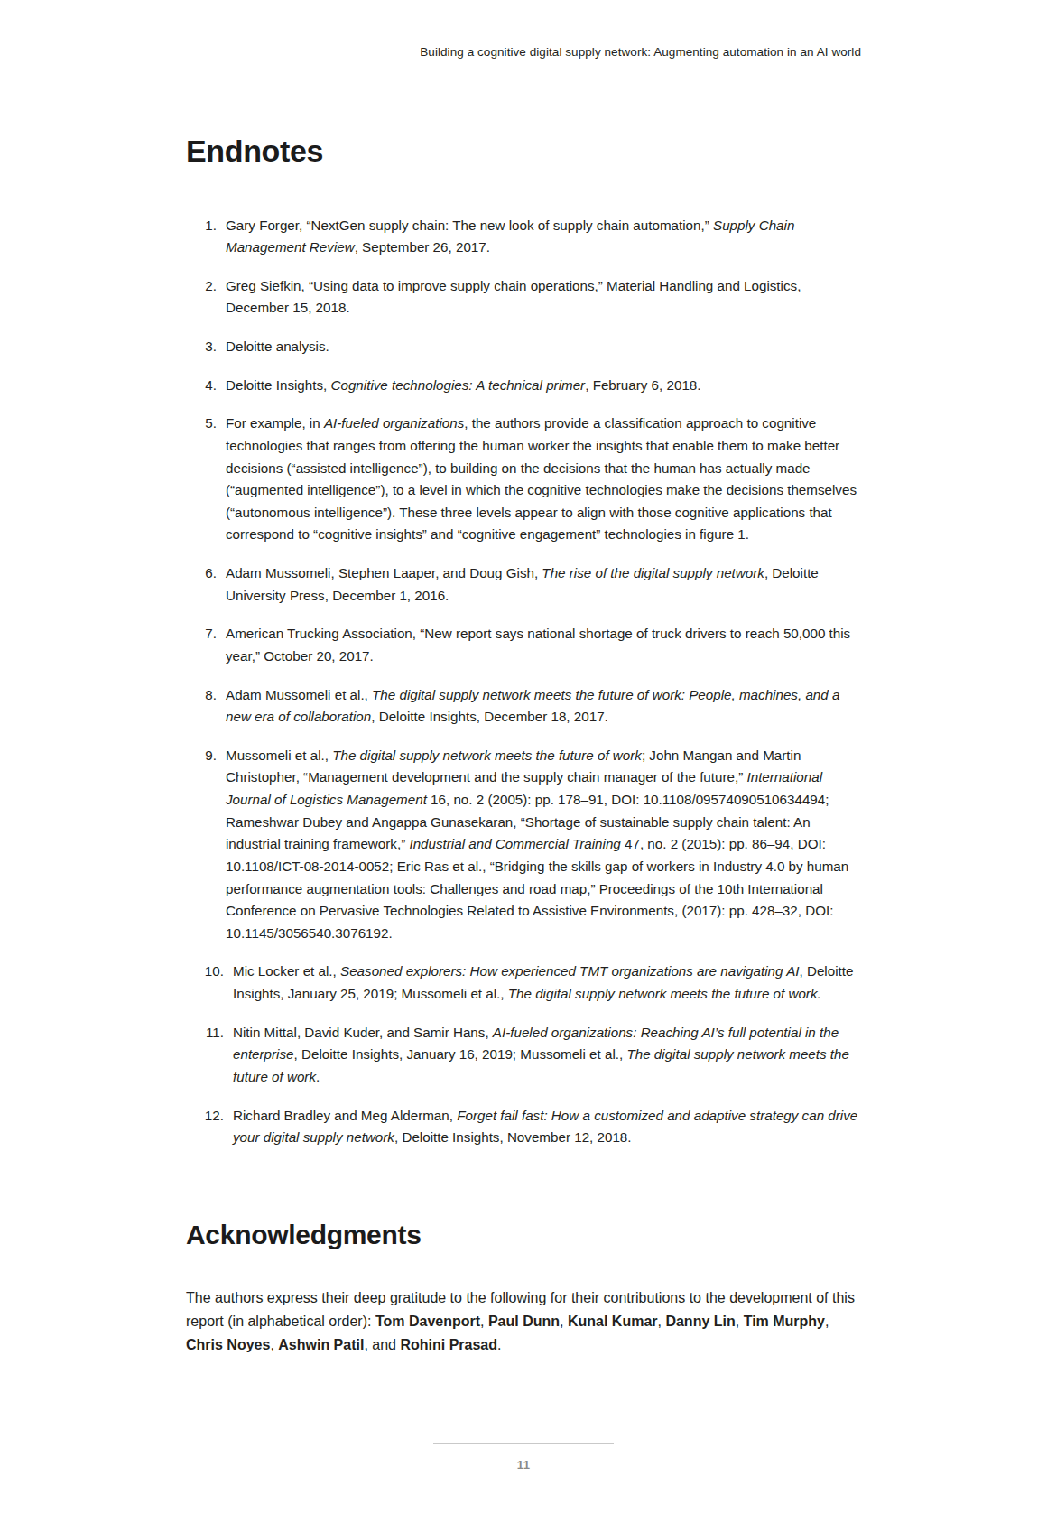Building a cognitive digital supply network: Augmenting automation in an AI world
Endnotes
Gary Forger, “NextGen supply chain: The new look of supply chain automation,” Supply Chain Management Review, September 26, 2017.
Greg Siefkin, “Using data to improve supply chain operations,” Material Handling and Logistics, December 15, 2018.
Deloitte analysis.
Deloitte Insights, Cognitive technologies: A technical primer, February 6, 2018.
For example, in AI-fueled organizations, the authors provide a classification approach to cognitive technologies that ranges from offering the human worker the insights that enable them to make better decisions (“assisted intelligence”), to building on the decisions that the human has actually made (“augmented intelligence”), to a level in which the cognitive technologies make the decisions themselves (“autonomous intelligence”). These three levels appear to align with those cognitive applications that correspond to “cognitive insights” and “cognitive engagement” technologies in figure 1.
Adam Mussomeli, Stephen Laaper, and Doug Gish, The rise of the digital supply network, Deloitte University Press, December 1, 2016.
American Trucking Association, “New report says national shortage of truck drivers to reach 50,000 this year,” October 20, 2017.
Adam Mussomeli et al., The digital supply network meets the future of work: People, machines, and a new era of collaboration, Deloitte Insights, December 18, 2017.
Mussomeli et al., The digital supply network meets the future of work; John Mangan and Martin Christopher, “Management development and the supply chain manager of the future,” International Journal of Logistics Management 16, no. 2 (2005): pp. 178–91, DOI: 10.1108/09574090510634494; Rameshwar Dubey and Angappa Gunasekaran, “Shortage of sustainable supply chain talent: An industrial training framework,” Industrial and Commercial Training 47, no. 2 (2015): pp. 86–94, DOI: 10.1108/ICT-08-2014-0052; Eric Ras et al., “Bridging the skills gap of workers in Industry 4.0 by human performance augmentation tools: Challenges and road map,” Proceedings of the 10th International Conference on Pervasive Technologies Related to Assistive Environments, (2017): pp. 428–32, DOI: 10.1145/3056540.3076192.
Mic Locker et al., Seasoned explorers: How experienced TMT organizations are navigating AI, Deloitte Insights, January 25, 2019; Mussomeli et al., The digital supply network meets the future of work.
Nitin Mittal, David Kuder, and Samir Hans, AI-fueled organizations: Reaching AI’s full potential in the enterprise, Deloitte Insights, January 16, 2019; Mussomeli et al., The digital supply network meets the future of work.
Richard Bradley and Meg Alderman, Forget fail fast: How a customized and adaptive strategy can drive your digital supply network, Deloitte Insights, November 12, 2018.
Acknowledgments
The authors express their deep gratitude to the following for their contributions to the development of this report (in alphabetical order): Tom Davenport, Paul Dunn, Kunal Kumar, Danny Lin, Tim Murphy, Chris Noyes, Ashwin Patil, and Rohini Prasad.
11